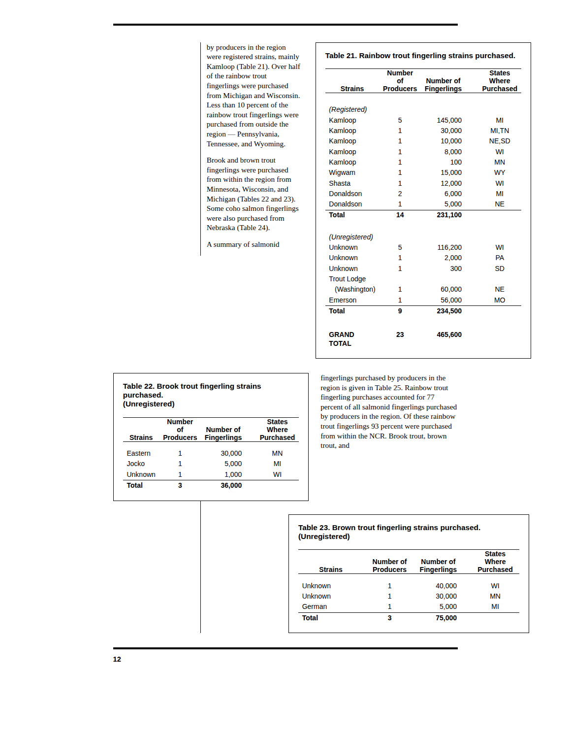by producers in the region were registered strains, mainly Kamloop (Table 21). Over half of the rainbow trout fingerlings were purchased from Michigan and Wisconsin. Less than 10 percent of the rainbow trout fingerlings were purchased from outside the region — Pennsylvania, Tennessee, and Wyoming.
Brook and brown trout fingerlings were purchased from within the region from Minnesota, Wisconsin, and Michigan (Tables 22 and 23). Some coho salmon fingerlings were also purchased from Nebraska (Table 24).
A summary of salmonid
Table 21. Rainbow trout fingerling strains purchased.
| | Number of | Number of | States Where |
| --- | --- | --- | --- |
| Strains | Producers | Fingerlings | Purchased |
| (Registered) |
| Kamloop | 5 | 145,000 | MI |
| Kamloop | 1 | 30,000 | MI,TN |
| Kamloop | 1 | 10,000 | NE,SD |
| Kamloop | 1 | 8,000 | WI |
| Kamloop | 1 | 100 | MN |
| Wigwam | 1 | 15,000 | WY |
| Shasta | 1 | 12,000 | WI |
| Donaldson | 2 | 6,000 | MI |
| Donaldson | 1 | 5,000 | NE |
| Total | 14 | 231,100 | |
| (Unregistered) |
| Unknown | 5 | 116,200 | WI |
| Unknown | 1 | 2,000 | PA |
| Unknown | 1 | 300 | SD |
| Trout Lodge | | | |
| (Washington) | 1 | 60,000 | NE |
| Emerson | 1 | 56,000 | MO |
| Total | 9 | 234,500 | |
| GRAND TOTAL | 23 | 465,600 | |
Table 22. Brook trout fingerling strains purchased.
(Unregistered)
| | Number of | Number of | States Where |
| --- | --- | --- | --- |
| Strains | Producers | Fingerlings | Purchased |
| Eastern | 1 | 30,000 | MN |
| Jocko | 1 | 5,000 | MI |
| Unknown | 1 | 1,000 | WI |
| Total | 3 | 36,000 | |
fingerlings purchased by producers in the region is given in Table 25. Rainbow trout fingerling purchases accounted for 77 percent of all salmonid fingerlings purchased by producers in the region. Of these rainbow trout fingerlings 93 percent were purchased from within the NCR. Brook trout, brown trout, and
Table 23. Brown trout fingerling strains purchased.
(Unregistered)
| | Number of | Number of | States Where |
| --- | --- | --- | --- |
| Strains | Producers | Fingerlings | Purchased |
| Unknown | 1 | 40,000 | WI |
| Unknown | 1 | 30,000 | MN |
| German | 1 | 5,000 | MI |
| Total | 3 | 75,000 | |
12